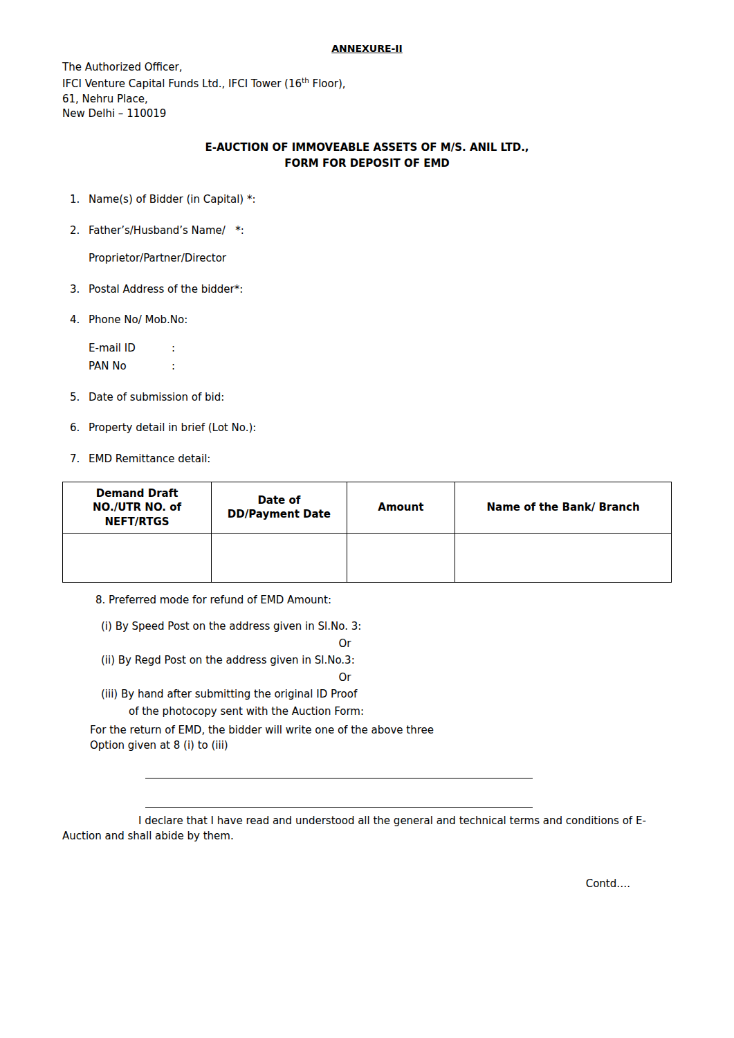ANNEXURE-II
The Authorized Officer,
IFCI Venture Capital Funds Ltd., IFCI Tower (16th Floor),
61, Nehru Place,
New Delhi – 110019
E-AUCTION OF IMMOVEABLE ASSETS OF M/S. ANIL LTD.,
FORM FOR DEPOSIT OF EMD
Name(s) of Bidder (in Capital) *:
Father’s/Husband’s Name/ *:
Proprietor/Partner/Director
Postal Address of the bidder*:
Phone No/ Mob.No:
E-mail ID:
PAN No:
Date of submission of bid:
Property detail in brief (Lot No.):
EMD Remittance detail:
| Demand Draft NO./UTR NO. of NEFT/RTGS | Date of DD/Payment Date | Amount | Name of the Bank/ Branch |
| --- | --- | --- | --- |
8. Preferred mode for refund of EMD Amount:
(i) By Speed Post on the address given in Sl.No. 3:
Or
(ii) By Regd Post on the address given in Sl.No.3:
Or
(iii) By hand after submitting the original ID Proof
of the photocopy sent with the Auction Form:
For the return of EMD, the bidder will write one of the above three
Option given at 8 (i) to (iii)
I declare that I have read and understood all the general and technical terms and conditions of E-Auction and shall abide by them.
Contd….